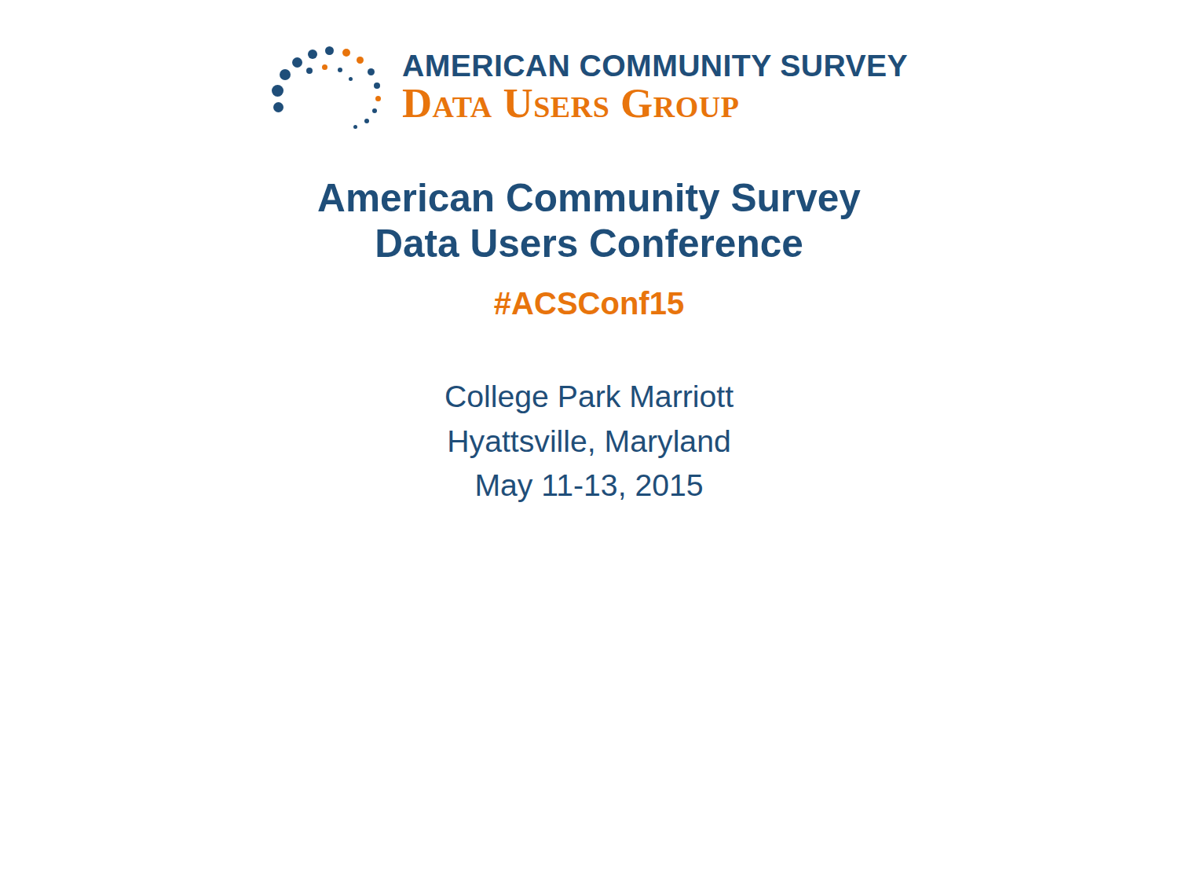AMERICAN COMMUNITY SURVEY
DATA USERS GROUP
American Community Survey
Data Users Conference
#ACSConf15
College Park Marriott
Hyattsville, Maryland
May 11-13, 2015